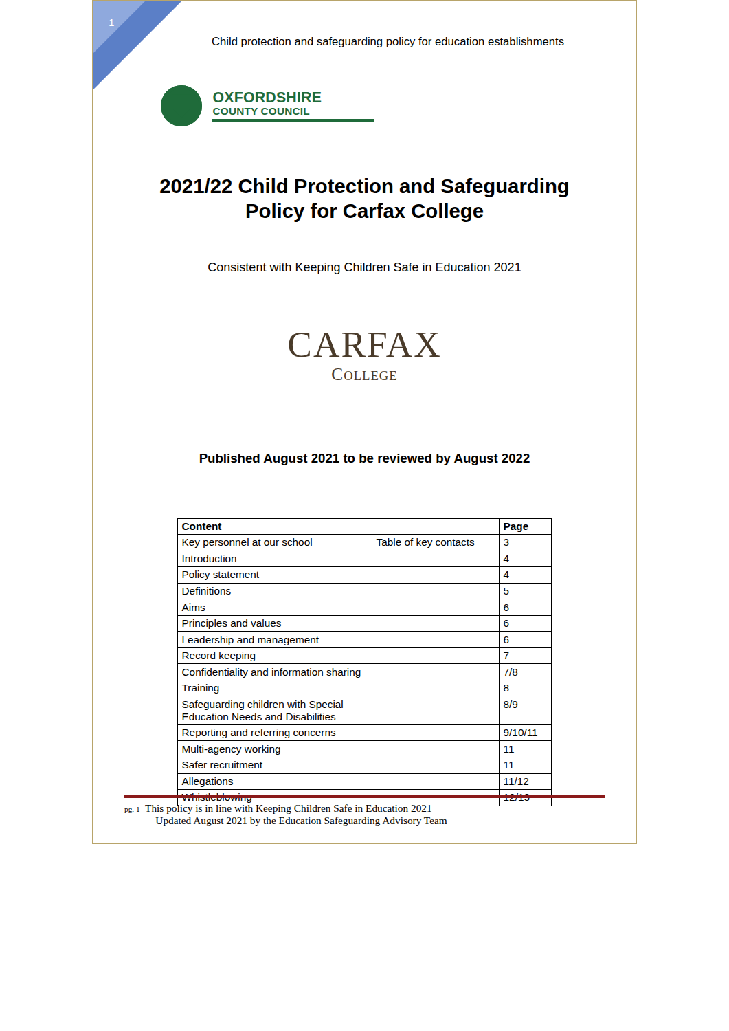1
Child protection and safeguarding policy for education establishments
OXFORDSHIRE
COUNTY COUNCIL
2021/22 Child Protection and Safeguarding Policy for Carfax College
Consistent with Keeping Children Safe in Education 2021
CARFAX
COLLEGE
Published August 2021 to be reviewed by August 2022
| Content | | Page |
| --- | --- | --- |
| Key personnel at our school | Table of key contacts | 3 |
| Introduction | | 4 |
| Policy statement | | 4 |
| Definitions | | 5 |
| Aims | | 6 |
| Principles and values | | 6 |
| Leadership and management | | 6 |
| Record keeping | | 7 |
| Confidentiality and information sharing | | 7/8 |
| Training | | 8 |
| Safeguarding children with Special Education Needs and Disabilities | | 8/9 |
| Reporting and referring concerns | | 9/10/11 |
| Multi-agency working | | 11 |
| Safer recruitment | | 11 |
| Allegations | | 11/12 |
| Whistleblowing | | 12/13 |
pg. 1 This policy is in line with Keeping Children Safe in Education 2021
Updated August 2021 by the Education Safeguarding Advisory Team